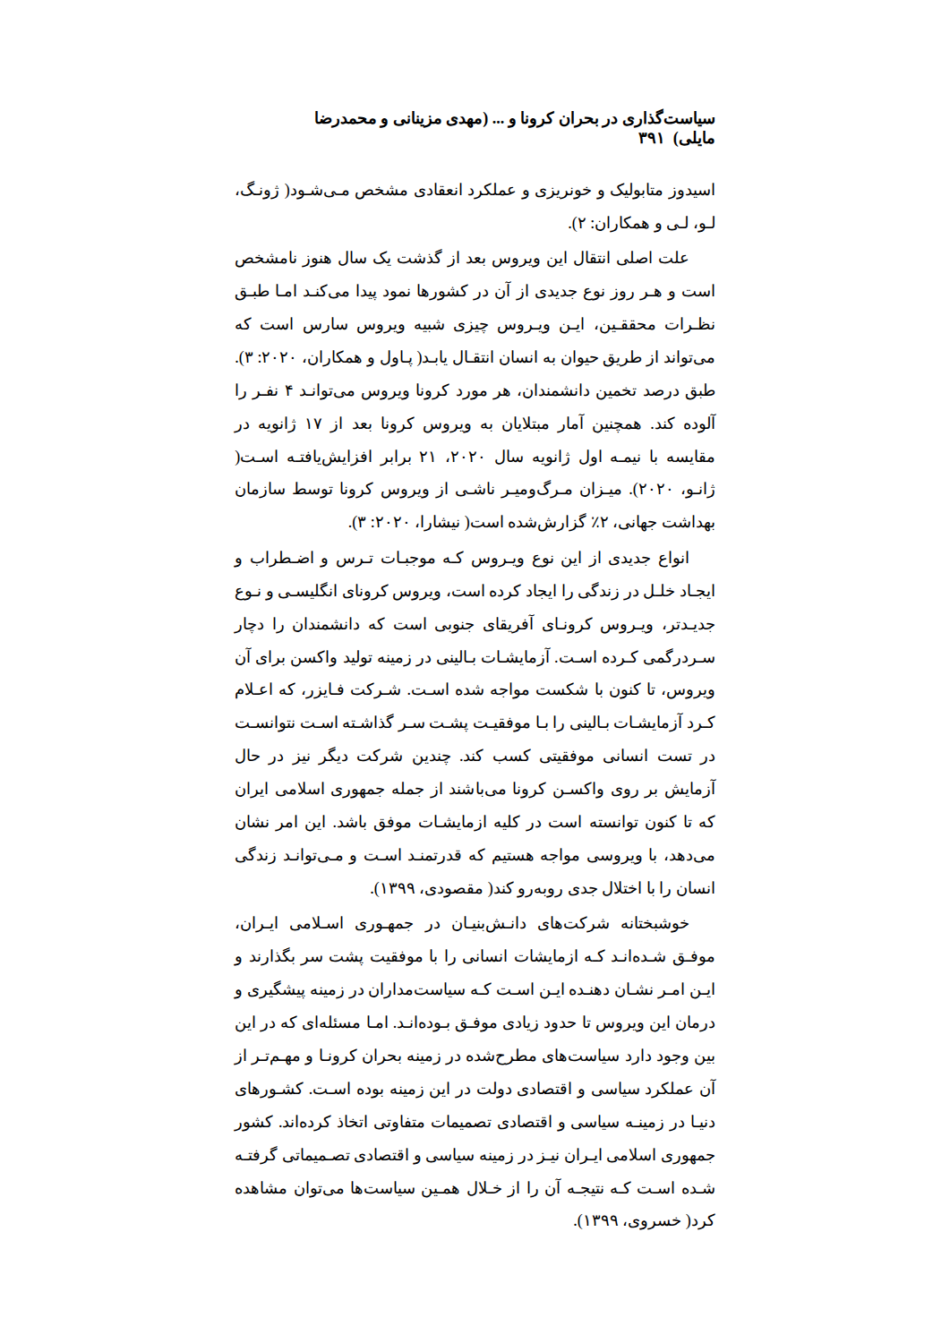سیاست‌گذاری در بحران کرونا و ... (مهدی مزینانی و محمدرضا مایلی) ۳۹۱
اسیدوز متابولیک و خونریزی و عملکرد انعقادی مشخص مـی‌شـود( ژونـگ، لـو، لـی و همکاران: ۲).
علت اصلی انتقال این ویروس بعد از گذشت یک سال هنوز نامشخص است و هـر روز نوع جدیدی از آن در کشورها نمود پیدا می‌کنـد امـا طبـق نظـرات محققـین، ایـن ویـروس چیزی شبیه ویروس سارس است که می‌تواند از طریق حیوان به انسان انتقـال یابـد( پـاول و همکاران، ۲۰۲۰: ۳). طبق درصد تخمین دانشمندان، هر مورد کرونا ویروس می‌توانـد ۴ نفـر را آلوده کند. همچنین آمار مبتلایان به ویروس کرونا بعد از ۱۷ ژانویه در مقایسه با نیمـه اول ژانویه سال ۲۰۲۰، ۲۱ برابر افزایش‌یافتـه اسـت( ژانـو، ۲۰۲۰). میـزان مـرگ‌ومیـر ناشـی از ویروس کرونا توسط سازمان بهداشت جهانی، ۲٪ گزارش‌شده است( نیشارا، ۲۰۲۰: ۳).
انواع جدیدی از این نوع ویـروس کـه موجبـات تـرس و اضـطراب و ایجـاد خلـل در زندگی را ایجاد کرده است، ویروس کرونای انگلیسـی و نـوع جدیـدتر، ویـروس کرونـای آفریقای جنوبی است که دانشمندان را دچار سـردرگمی کـرده اسـت. آزمایشـات بـالینی در زمینه تولید واکسن برای آن ویروس، تا کنون با شکست مواجه شده اسـت. شـرکت فـایزر، که اعـلام کـرد آزمایشـات بـالینی را بـا موفقیـت پشـت سـر گذاشـته اسـت نتوانسـت در تست انسانی موفقیتی کسب کند. چندین شرکت دیگر نیز در حال آزمایش بر روی واکسـن کرونا می‌باشند از جمله جمهوری اسلامی ایران که تا کنون توانسته است در کلیه ازمایشـات موفق باشد. این امر نشان می‌دهد، با ویروسی مواجه هستیم که قدرتمنـد اسـت و مـی‌توانـد زندگی انسان را با اختلال جدی روبه‌رو کند( مقصودی، ۱۳۹۹).
خوشبختانه شرکت‌های دانـش‌بنیـان در جمهـوری اسـلامی ایـران، موفـق شـده‌انـد کـه ازمایشات انسانی را با موفقیت پشت سر بگذارند و ایـن امـر نشـان دهنـده ایـن اسـت کـه سیاست‌مداران در زمینه پیشگیری و درمان این ویروس تا حدود زیادی موفـق بـوده‌انـد. امـا مسئله‌ای که در این بین وجود دارد سیاست‌های مطرح‌شده در زمینه بحران کرونـا و مهـم‌تـر از آن عملکرد سیاسی و اقتصادی دولت در این زمینه بوده اسـت. کشـورهای دنیـا در زمینـه سیاسی و اقتصادی تصمیمات متفاوتی اتخاذ کرده‌اند. کشور جمهوری اسلامی ایـران نیـز در زمینه سیاسی و اقتصادی تصـمیماتی گرفتـه شـده اسـت کـه نتیجـه آن را از خـلال همـین سیاست‌ها می‌توان مشاهده کرد( خسروی، ۱۳۹۹).